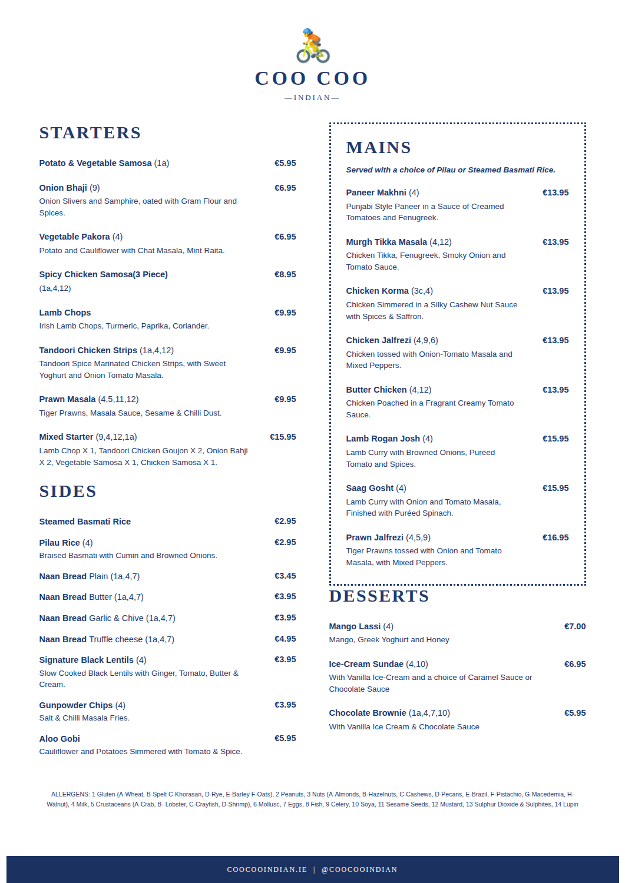🚴
COO COO
—INDIAN—
STARTERS
Potato & Vegetable Samosa (1a)
€5.95
Onion Bhaji (9)
Onion Slivers and Samphire, oated with Gram Flour and Spices.
€6.95
Vegetable Pakora (4)
Potato and Cauliflower with Chat Masala, Mint Raita.
€6.95
Spicy Chicken Samosa(3 Piece)
(1a,4,12)
€8.95
Lamb Chops
Irish Lamb Chops, Turmeric, Paprika, Coriander.
€9.95
Tandoori Chicken Strips (1a,4,12)
Tandoori Spice Marinated Chicken Strips, with Sweet Yoghurt and Onion Tomato Masala.
€9.95
Prawn Masala (4,5,11,12)
Tiger Prawns, Masala Sauce, Sesame & Chilli Dust.
€9.95
Mixed Starter (9,4,12,1a)
Lamb Chop X 1, Tandoori Chicken Goujon X 2, Onion Bahji X 2, Vegetable Samosa X 1, Chicken Samosa X 1.
€15.95
SIDES
Steamed Basmati Rice
€2.95
Pilau Rice (4)
Braised Basmati with Cumin and Browned Onions.
€2.95
Naan Bread Plain (1a,4,7)
€3.45
Naan Bread Butter (1a,4,7)
€3.95
Naan Bread Garlic & Chive (1a,4,7)
€3.95
Naan Bread Truffle cheese (1a,4,7)
€4.95
Signature Black Lentils (4)
Slow Cooked Black Lentils with Ginger, Tomato, Butter & Cream.
€3.95
Gunpowder Chips (4)
Salt & Chilli Masala Fries.
€3.95
Aloo Gobi
Cauliflower and Potatoes Simmered with Tomato & Spice.
€5.95
MAINS
Served with a choice of Pilau or Steamed Basmati Rice.
Paneer Makhni (4)
Punjabi Style Paneer in a Sauce of Creamed Tomatoes and Fenugreek.
€13.95
Murgh Tikka Masala (4,12)
Chicken Tikka, Fenugreek, Smoky Onion and Tomato Sauce.
€13.95
Chicken Korma (3c,4)
Chicken Simmered in a Silky Cashew Nut Sauce with Spices & Saffron.
€13.95
Chicken Jalfrezi (4,9,6)
Chicken tossed with Onion-Tomato Masala and Mixed Peppers.
€13.95
Butter Chicken (4,12)
Chicken Poached in a Fragrant Creamy Tomato Sauce.
€13.95
Lamb Rogan Josh (4)
Lamb Curry with Browned Onions, Puréed Tomato and Spices.
€15.95
Saag Gosht (4)
Lamb Curry with Onion and Tomato Masala, Finished with Puréed Spinach.
€15.95
Prawn Jalfrezi (4,5,9)
Tiger Prawns tossed with Onion and Tomato Masala, with Mixed Peppers.
€16.95
DESSERTS
Mango Lassi (4)
Mango, Greek Yoghurt and Honey
€7.00
Ice-Cream Sundae (4,10)
With Vanilla Ice-Cream and a choice of Caramel Sauce or Chocolate Sauce
€6.95
Chocolate Brownie (1a,4,7,10)
With Vanilla Ice Cream & Chocolate Sauce
€5.95
ALLERGENS: 1 Gluten (A-Wheat, B-Spelt C-Khorasan, D-Rye, E-Barley F-Oats), 2 Peanuts, 3 Nuts (A-Almonds, B-Hazelnuts, C-Cashews, D-Pecans, E-Brazil, F-Pistachio, G-Macedemia, H-Walnut), 4 Milk, 5 Crustaceans (A-Crab, B- Lobster, C-Crayfish, D-Shrimp), 6 Mollusc, 7 Eggs, 8 Fish, 9 Celery, 10 Soya, 11 Sesame Seeds, 12 Mustard, 13 Sulphur Dioxide & Sulphites, 14 Lupin
COOCOOINDIAN.IE | @COOCOOINDIAN